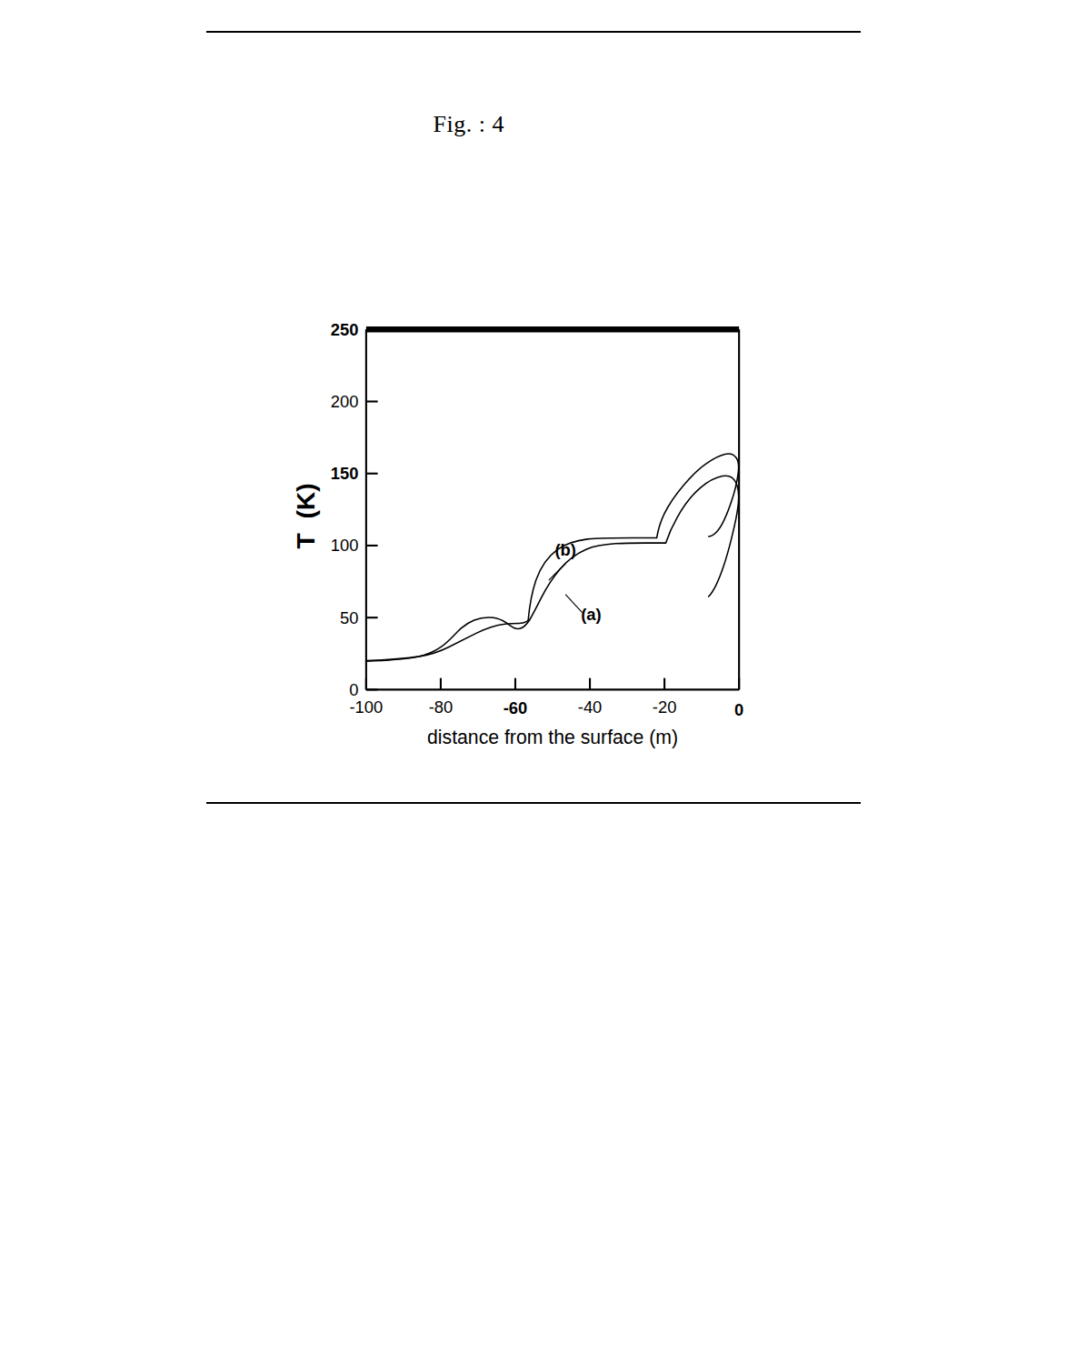Fig. : 4
Figure 4: Temperature T (K) versus distance from the surface (m) Two curves, labelled (a) and (b), rise in steps from about 20 K at −100 m to roughly 190–200 K near the surface, with plateaus near 45 K and 120 K. 0 50 100 150 200 250 T (K) -100 -80 -60 -40 -20 0 distance from the surface (m) (b) (a)